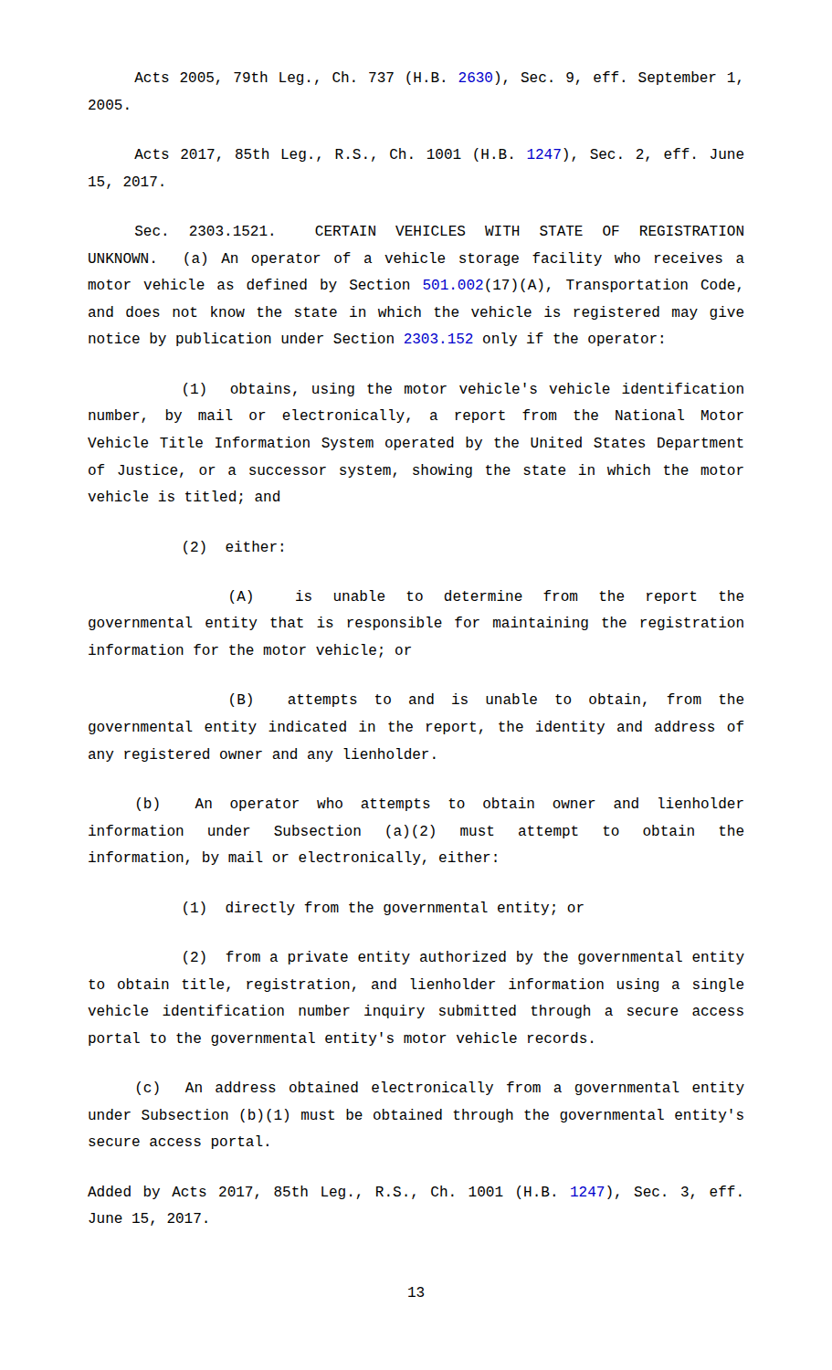Acts 2005, 79th Leg., Ch. 737 (H.B. 2630), Sec. 9, eff. September 1, 2005.
Acts 2017, 85th Leg., R.S., Ch. 1001 (H.B. 1247), Sec. 2, eff. June 15, 2017.
Sec. 2303.1521. CERTAIN VEHICLES WITH STATE OF REGISTRATION UNKNOWN. (a) An operator of a vehicle storage facility who receives a motor vehicle as defined by Section 501.002(17)(A), Transportation Code, and does not know the state in which the vehicle is registered may give notice by publication under Section 2303.152 only if the operator:
(1) obtains, using the motor vehicle's vehicle identification number, by mail or electronically, a report from the National Motor Vehicle Title Information System operated by the United States Department of Justice, or a successor system, showing the state in which the motor vehicle is titled; and
(2) either:
(A) is unable to determine from the report the governmental entity that is responsible for maintaining the registration information for the motor vehicle; or
(B) attempts to and is unable to obtain, from the governmental entity indicated in the report, the identity and address of any registered owner and any lienholder.
(b) An operator who attempts to obtain owner and lienholder information under Subsection (a)(2) must attempt to obtain the information, by mail or electronically, either:
(1) directly from the governmental entity; or
(2) from a private entity authorized by the governmental entity to obtain title, registration, and lienholder information using a single vehicle identification number inquiry submitted through a secure access portal to the governmental entity's motor vehicle records.
(c) An address obtained electronically from a governmental entity under Subsection (b)(1) must be obtained through the governmental entity's secure access portal.
Added by Acts 2017, 85th Leg., R.S., Ch. 1001 (H.B. 1247), Sec. 3, eff. June 15, 2017.
13